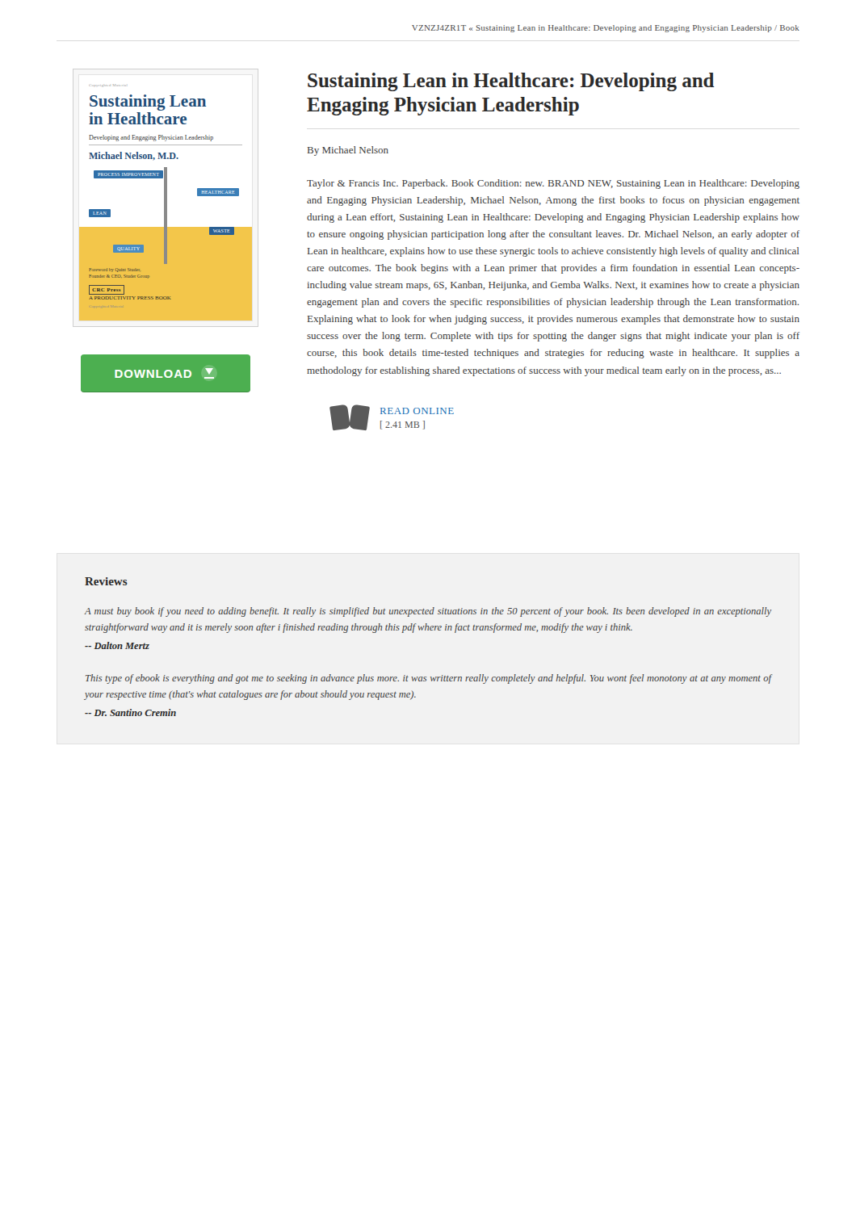VZNZJ4ZR1T « Sustaining Lean in Healthcare: Developing and Engaging Physician Leadership / Book
Copyrighted Material
Sustaining Lean
in Healthcare
Developing and Engaging Physician Leadership
Michael Nelson, M.D.
PROCESS IMPROVEMENT
HEALTHCARE
LEAN
WASTE
QUALITY
Foreword by Quint Studer,
Founder & CEO, Studer Group
CRC Press
A PRODUCTIVITY PRESS BOOK
Copyrighted Material
DOWNLOAD
Sustaining Lean in Healthcare: Developing and Engaging Physician Leadership
By Michael Nelson
Taylor & Francis Inc. Paperback. Book Condition: new. BRAND NEW, Sustaining Lean in Healthcare: Developing and Engaging Physician Leadership, Michael Nelson, Among the first books to focus on physician engagement during a Lean effort, Sustaining Lean in Healthcare: Developing and Engaging Physician Leadership explains how to ensure ongoing physician participation long after the consultant leaves. Dr. Michael Nelson, an early adopter of Lean in healthcare, explains how to use these synergic tools to achieve consistently high levels of quality and clinical care outcomes. The book begins with a Lean primer that provides a firm foundation in essential Lean concepts-including value stream maps, 6S, Kanban, Heijunka, and Gemba Walks. Next, it examines how to create a physician engagement plan and covers the specific responsibilities of physician leadership through the Lean transformation. Explaining what to look for when judging success, it provides numerous examples that demonstrate how to sustain success over the long term. Complete with tips for spotting the danger signs that might indicate your plan is off course, this book details time-tested techniques and strategies for reducing waste in healthcare. It supplies a methodology for establishing shared expectations of success with your medical team early on in the process, as...
READ ONLINE
[ 2.41 MB ]
Reviews
A must buy book if you need to adding benefit. It really is simplified but unexpected situations in the 50 percent of your book. Its been developed in an exceptionally straightforward way and it is merely soon after i finished reading through this pdf where in fact transformed me, modify the way i think.
-- Dalton Mertz
This type of ebook is everything and got me to seeking in advance plus more. it was writtern really completely and helpful. You wont feel monotony at at any moment of your respective time (that's what catalogues are for about should you request me).
-- Dr. Santino Cremin